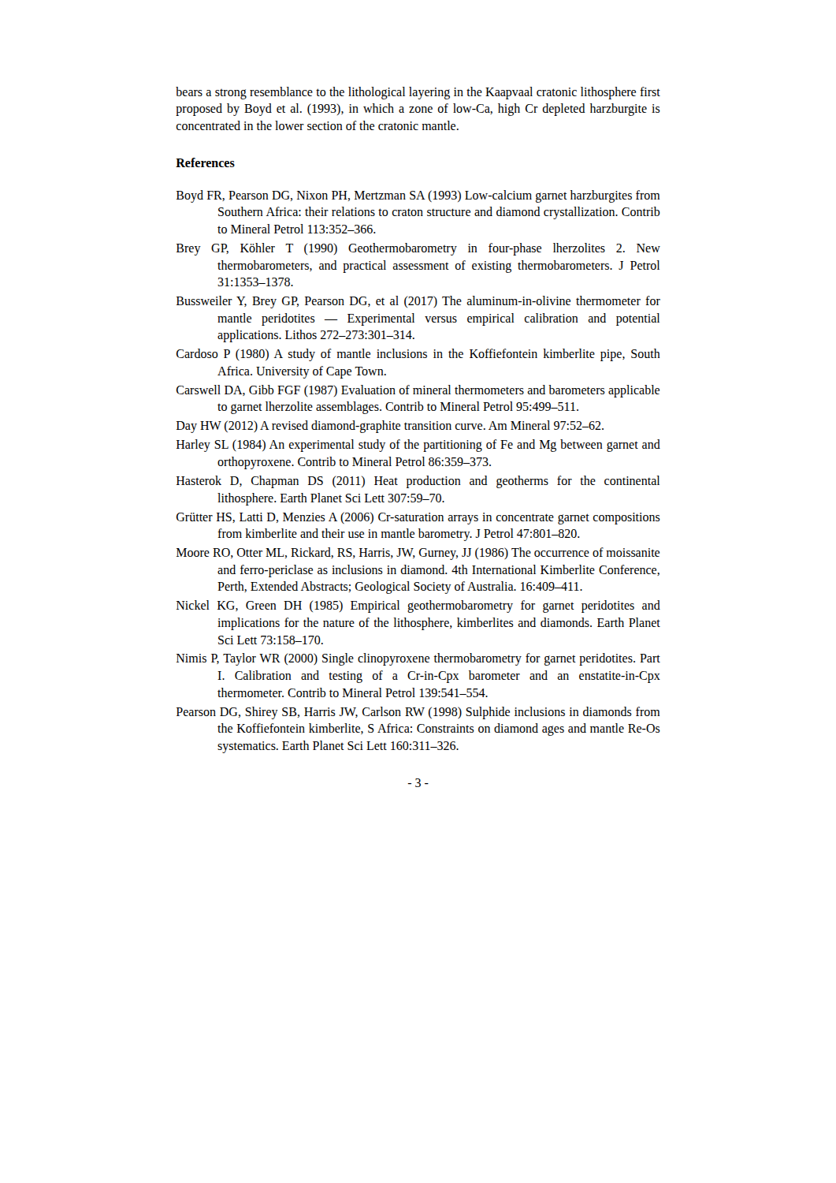bears a strong resemblance to the lithological layering in the Kaapvaal cratonic lithosphere first proposed by Boyd et al. (1993), in which a zone of low-Ca, high Cr depleted harzburgite is concentrated in the lower section of the cratonic mantle.
References
Boyd FR, Pearson DG, Nixon PH, Mertzman SA (1993) Low-calcium garnet harzburgites from Southern Africa: their relations to craton structure and diamond crystallization. Contrib to Mineral Petrol 113:352–366.
Brey GP, Köhler T (1990) Geothermobarometry in four-phase lherzolites 2. New thermobarometers, and practical assessment of existing thermobarometers. J Petrol 31:1353–1378.
Bussweiler Y, Brey GP, Pearson DG, et al (2017) The aluminum-in-olivine thermometer for mantle peridotites — Experimental versus empirical calibration and potential applications. Lithos 272–273:301–314.
Cardoso P (1980) A study of mantle inclusions in the Koffiefontein kimberlite pipe, South Africa. University of Cape Town.
Carswell DA, Gibb FGF (1987) Evaluation of mineral thermometers and barometers applicable to garnet lherzolite assemblages. Contrib to Mineral Petrol 95:499–511.
Day HW (2012) A revised diamond-graphite transition curve. Am Mineral 97:52–62.
Harley SL (1984) An experimental study of the partitioning of Fe and Mg between garnet and orthopyroxene. Contrib to Mineral Petrol 86:359–373.
Hasterok D, Chapman DS (2011) Heat production and geotherms for the continental lithosphere. Earth Planet Sci Lett 307:59–70.
Grütter HS, Latti D, Menzies A (2006) Cr-saturation arrays in concentrate garnet compositions from kimberlite and their use in mantle barometry. J Petrol 47:801–820.
Moore RO, Otter ML, Rickard, RS, Harris, JW, Gurney, JJ (1986) The occurrence of moissanite and ferro-periclase as inclusions in diamond. 4th International Kimberlite Conference, Perth, Extended Abstracts; Geological Society of Australia. 16:409–411.
Nickel KG, Green DH (1985) Empirical geothermobarometry for garnet peridotites and implications for the nature of the lithosphere, kimberlites and diamonds. Earth Planet Sci Lett 73:158–170.
Nimis P, Taylor WR (2000) Single clinopyroxene thermobarometry for garnet peridotites. Part I. Calibration and testing of a Cr-in-Cpx barometer and an enstatite-in-Cpx thermometer. Contrib to Mineral Petrol 139:541–554.
Pearson DG, Shirey SB, Harris JW, Carlson RW (1998) Sulphide inclusions in diamonds from the Koffiefontein kimberlite, S Africa: Constraints on diamond ages and mantle Re-Os systematics. Earth Planet Sci Lett 160:311–326.
- 3 -